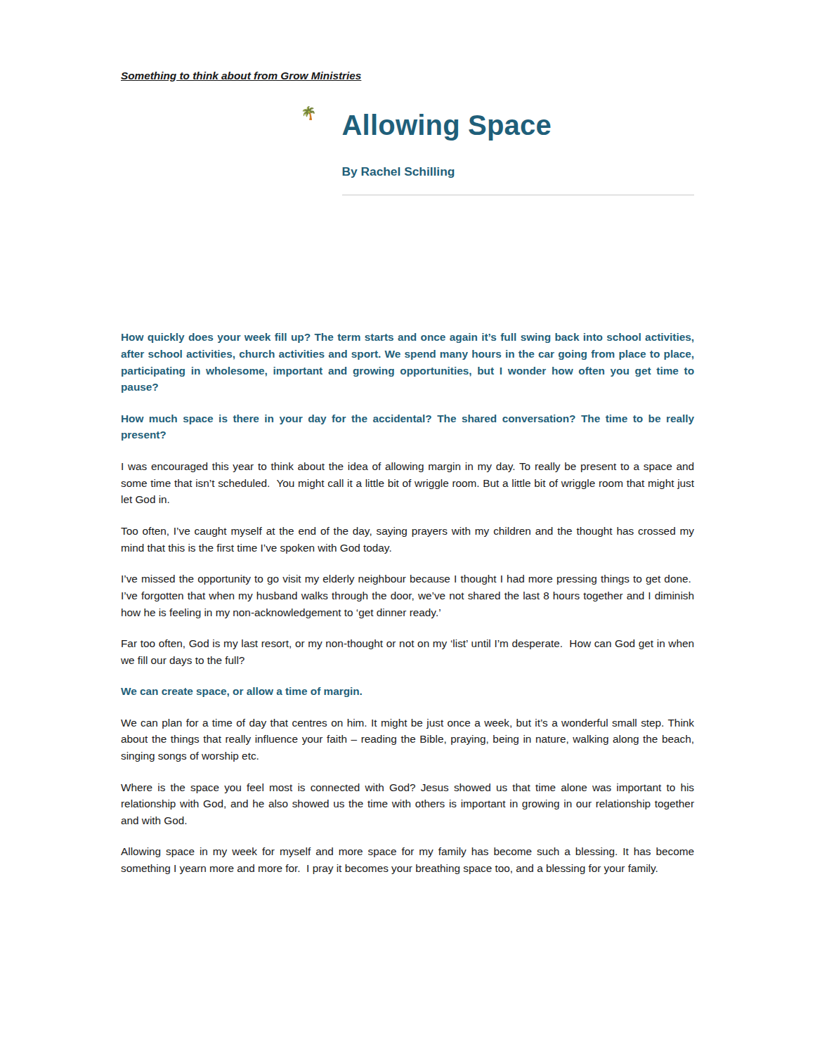Something to think about from Grow Ministries
🌴
Allowing Space
By Rachel Schilling
How quickly does your week fill up? The term starts and once again it’s full swing back into school activities, after school activities, church activities and sport. We spend many hours in the car going from place to place, participating in wholesome, important and growing opportunities, but I wonder how often you get time to pause?
How much space is there in your day for the accidental? The shared conversation? The time to be really present?
I was encouraged this year to think about the idea of allowing margin in my day. To really be present to a space and some time that isn’t scheduled. You might call it a little bit of wriggle room. But a little bit of wriggle room that might just let God in.
Too often, I’ve caught myself at the end of the day, saying prayers with my children and the thought has crossed my mind that this is the first time I’ve spoken with God today.
I’ve missed the opportunity to go visit my elderly neighbour because I thought I had more pressing things to get done. I’ve forgotten that when my husband walks through the door, we’ve not shared the last 8 hours together and I diminish how he is feeling in my non-acknowledgement to ‘get dinner ready.’
Far too often, God is my last resort, or my non-thought or not on my ‘list’ until I’m desperate. How can God get in when we fill our days to the full?
We can create space, or allow a time of margin.
We can plan for a time of day that centres on him. It might be just once a week, but it’s a wonderful small step. Think about the things that really influence your faith – reading the Bible, praying, being in nature, walking along the beach, singing songs of worship etc.
Where is the space you feel most is connected with God? Jesus showed us that time alone was important to his relationship with God, and he also showed us the time with others is important in growing in our relationship together and with God.
Allowing space in my week for myself and more space for my family has become such a blessing. It has become something I yearn more and more for. I pray it becomes your breathing space too, and a blessing for your family.